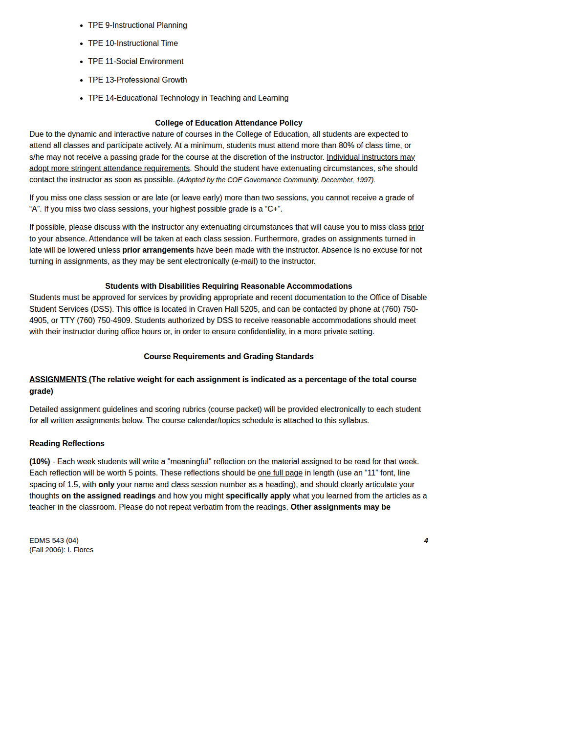TPE 9-Instructional Planning
TPE 10-Instructional Time
TPE 11-Social Environment
TPE 13-Professional Growth
TPE 14-Educational Technology in Teaching and Learning
College of Education Attendance Policy
Due to the dynamic and interactive nature of courses in the College of Education, all students are expected to attend all classes and participate actively. At a minimum, students must attend more than 80% of class time, or s/he may not receive a passing grade for the course at the discretion of the instructor. Individual instructors may adopt more stringent attendance requirements. Should the student have extenuating circumstances, s/he should contact the instructor as soon as possible. (Adopted by the COE Governance Community, December, 1997).
If you miss one class session or are late (or leave early) more than two sessions, you cannot receive a grade of “A”. If you miss two class sessions, your highest possible grade is a “C+”.
If possible, please discuss with the instructor any extenuating circumstances that will cause you to miss class prior to your absence. Attendance will be taken at each class session. Furthermore, grades on assignments turned in late will be lowered unless prior arrangements have been made with the instructor. Absence is no excuse for not turning in assignments, as they may be sent electronically (e-mail) to the instructor.
Students with Disabilities Requiring Reasonable Accommodations
Students must be approved for services by providing appropriate and recent documentation to the Office of Disable Student Services (DSS). This office is located in Craven Hall 5205, and can be contacted by phone at (760) 750-4905, or TTY (760) 750-4909. Students authorized by DSS to receive reasonable accommodations should meet with their instructor during office hours or, in order to ensure confidentiality, in a more private setting.
Course Requirements and Grading Standards
ASSIGNMENTS (The relative weight for each assignment is indicated as a percentage of the total course grade)
Detailed assignment guidelines and scoring rubrics (course packet) will be provided electronically to each student for all written assignments below. The course calendar/topics schedule is attached to this syllabus.
Reading Reflections
(10%) - Each week students will write a "meaningful" reflection on the material assigned to be read for that week. Each reflection will be worth 5 points. These reflections should be one full page in length (use an “11” font, line spacing of 1.5, with only your name and class session number as a heading), and should clearly articulate your thoughts on the assigned readings and how you might specifically apply what you learned from the articles as a teacher in the classroom. Please do not repeat verbatim from the readings. Other assignments may be
4 EDMS 543 (04)
(Fall 2006): I. Flores